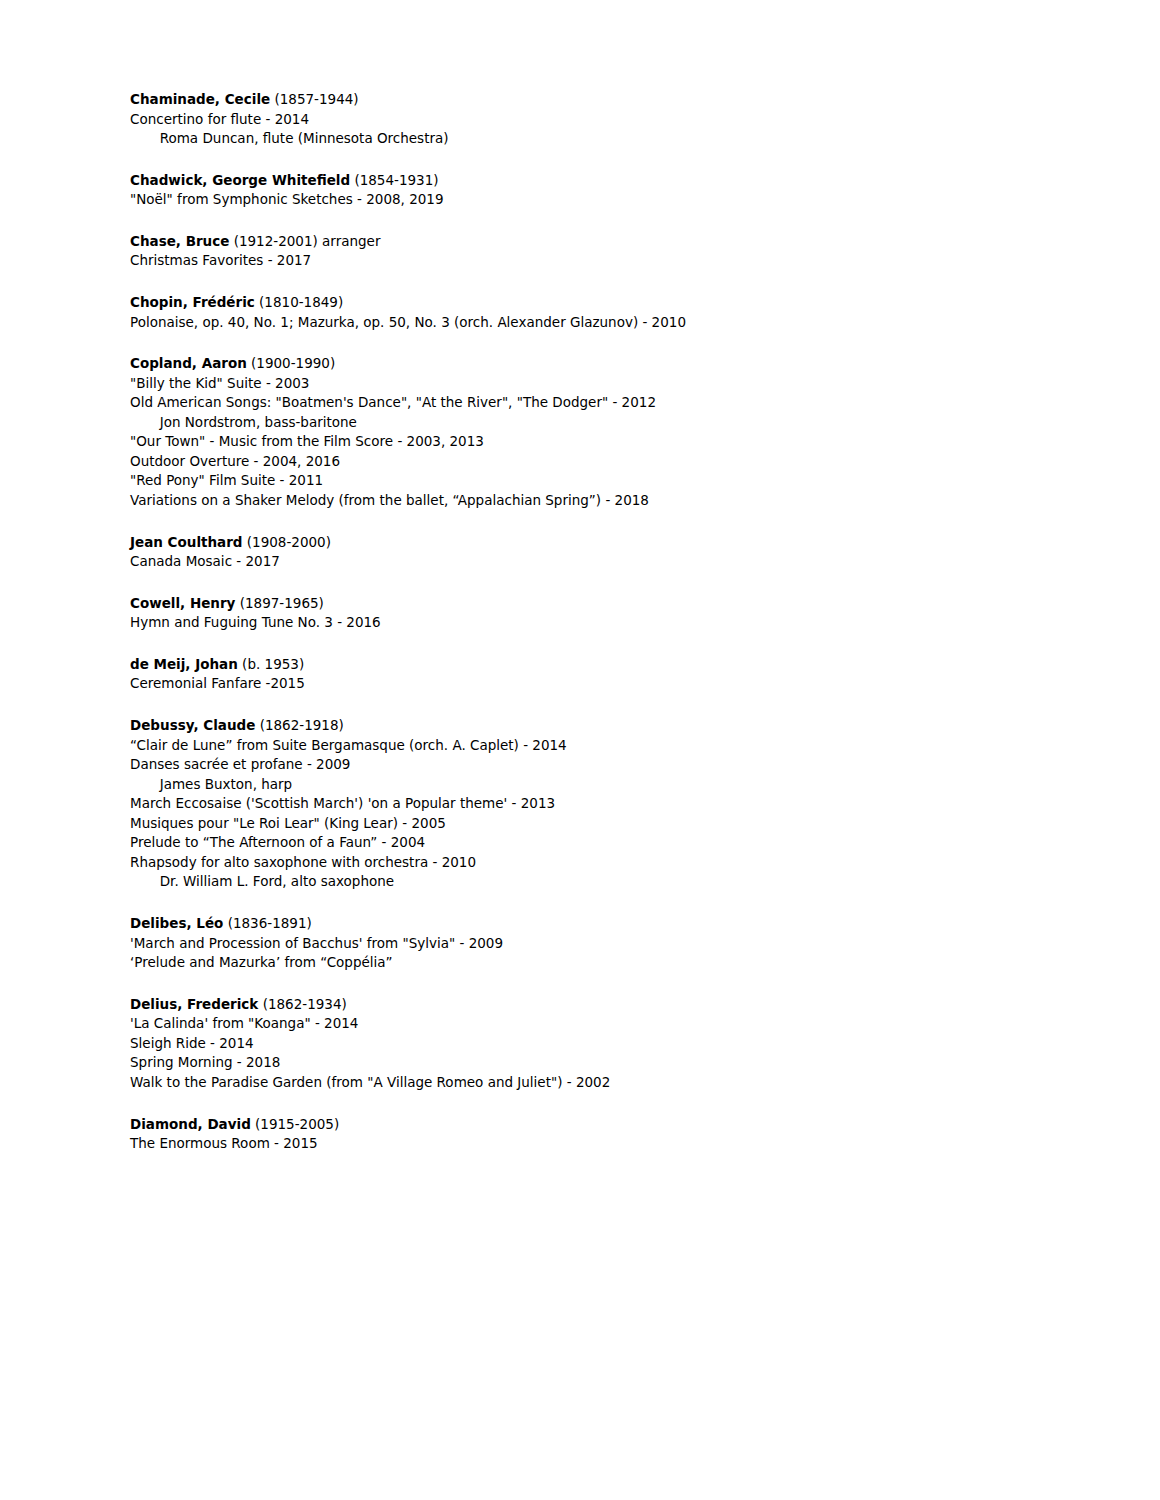Chaminade, Cecile (1857-1944)
Concertino for flute - 2014
Roma Duncan, flute (Minnesota Orchestra)
Chadwick, George Whitefield (1854-1931)
"Noël" from Symphonic Sketches - 2008, 2019
Chase, Bruce (1912-2001) arranger
Christmas Favorites - 2017
Chopin, Frédéric (1810-1849)
Polonaise, op. 40, No. 1; Mazurka, op. 50, No. 3 (orch. Alexander Glazunov) - 2010
Copland, Aaron (1900-1990)
"Billy the Kid" Suite - 2003
Old American Songs: "Boatmen's Dance", "At the River", "The Dodger" - 2012
Jon Nordstrom, bass-baritone
"Our Town" - Music from the Film Score - 2003, 2013
Outdoor Overture - 2004, 2016
"Red Pony" Film Suite - 2011
Variations on a Shaker Melody (from the ballet, “Appalachian Spring”) - 2018
Jean Coulthard (1908-2000)
Canada Mosaic - 2017
Cowell, Henry (1897-1965)
Hymn and Fuguing Tune No. 3 - 2016
de Meij, Johan (b. 1953)
Ceremonial Fanfare -2015
Debussy, Claude (1862-1918)
“Clair de Lune” from Suite Bergamasque (orch. A. Caplet) - 2014
Danses sacrée et profane - 2009
James Buxton, harp
March Eccosaise ('Scottish March') 'on a Popular theme' - 2013
Musiques pour "Le Roi Lear" (King Lear) - 2005
Prelude to “The Afternoon of a Faun” - 2004
Rhapsody for alto saxophone with orchestra - 2010
Dr. William L. Ford, alto saxophone
Delibes, Léo (1836-1891)
'March and Procession of Bacchus' from "Sylvia" - 2009
‘Prelude and Mazurka’ from “Coppélia”
Delius, Frederick (1862-1934)
'La Calinda' from "Koanga" - 2014
Sleigh Ride - 2014
Spring Morning - 2018
Walk to the Paradise Garden (from "A Village Romeo and Juliet") - 2002
Diamond, David (1915-2005)
The Enormous Room - 2015